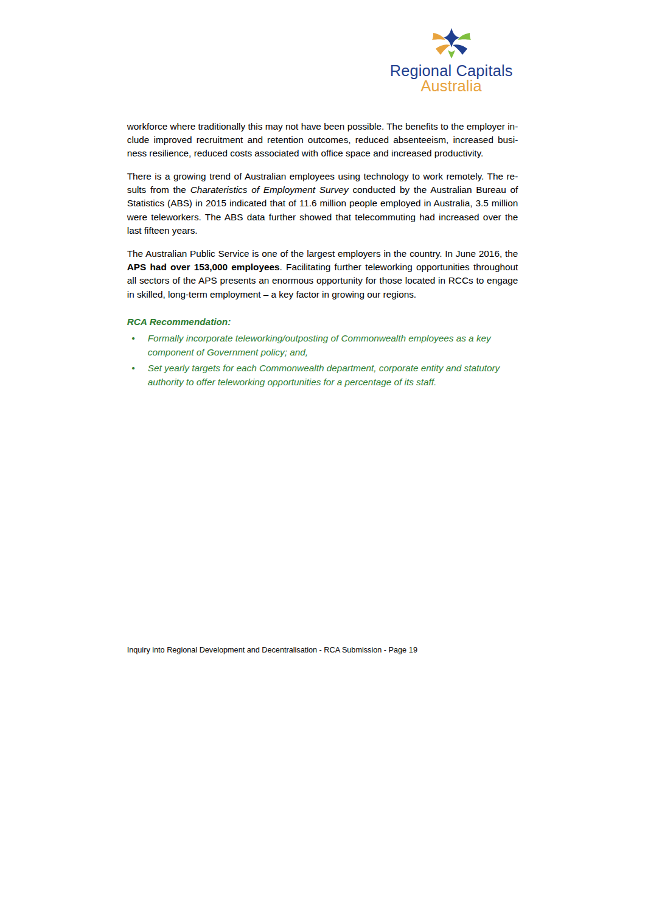Regional Capitals
Australia
workforce where traditionally this may not have been possible. The benefits to the employer include improved recruitment and retention outcomes, reduced absenteeism, increased business resilience, reduced costs associated with office space and increased productivity.
There is a growing trend of Australian employees using technology to work remotely. The results from the Charateristics of Employment Survey conducted by the Australian Bureau of Statistics (ABS) in 2015 indicated that of 11.6 million people employed in Australia, 3.5 million were teleworkers. The ABS data further showed that telecommuting had increased over the last fifteen years.
The Australian Public Service is one of the largest employers in the country. In June 2016, the APS had over 153,000 employees. Facilitating further teleworking opportunities throughout all sectors of the APS presents an enormous opportunity for those located in RCCs to engage in skilled, long-term employment – a key factor in growing our regions.
RCA Recommendation:
Formally incorporate teleworking/outposting of Commonwealth employees as a key component of Government policy; and,
Set yearly targets for each Commonwealth department, corporate entity and statutory authority to offer teleworking opportunities for a percentage of its staff.
Inquiry into Regional Development and Decentralisation - RCA Submission - Page 19